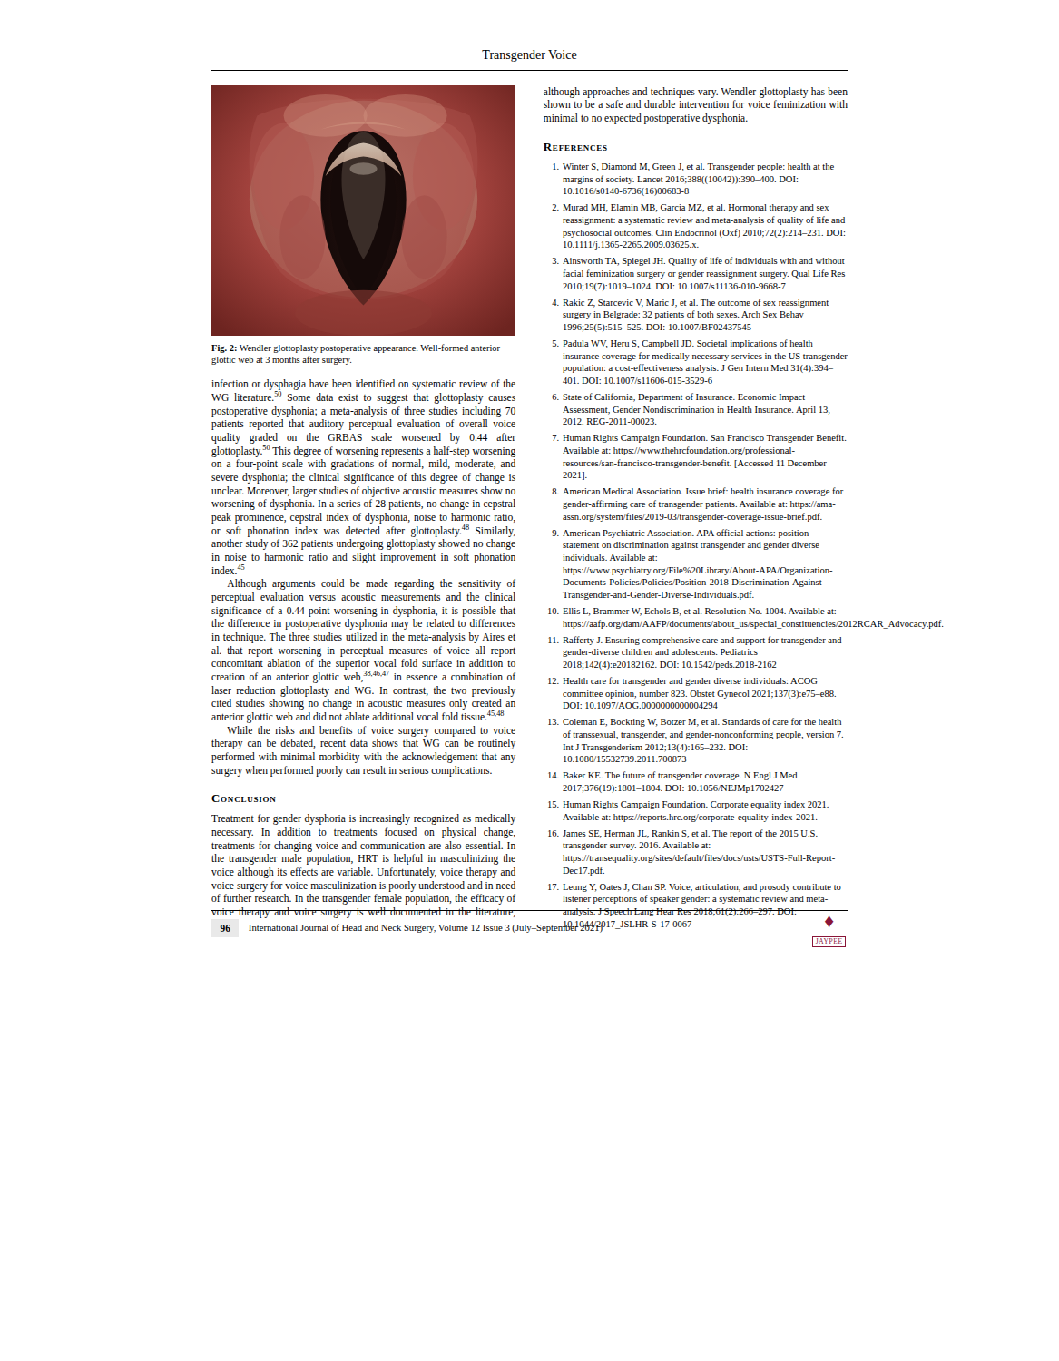Transgender Voice
Fig. 2: Wendler glottoplasty postoperative appearance. Well-formed anterior glottic web at 3 months after surgery.
infection or dysphagia have been identified on systematic review of the WG literature.50 Some data exist to suggest that glottoplasty causes postoperative dysphonia; a meta-analysis of three studies including 70 patients reported that auditory perceptual evaluation of overall voice quality graded on the GRBAS scale worsened by 0.44 after glottoplasty.50 This degree of worsening represents a half-step worsening on a four-point scale with gradations of normal, mild, moderate, and severe dysphonia; the clinical significance of this degree of change is unclear. Moreover, larger studies of objective acoustic measures show no worsening of dysphonia. In a series of 28 patients, no change in cepstral peak prominence, cepstral index of dysphonia, noise to harmonic ratio, or soft phonation index was detected after glottoplasty.48 Similarly, another study of 362 patients undergoing glottoplasty showed no change in noise to harmonic ratio and slight improvement in soft phonation index.45
Although arguments could be made regarding the sensitivity of perceptual evaluation versus acoustic measurements and the clinical significance of a 0.44 point worsening in dysphonia, it is possible that the difference in postoperative dysphonia may be related to differences in technique. The three studies utilized in the meta-analysis by Aires et al. that report worsening in perceptual measures of voice all report concomitant ablation of the superior vocal fold surface in addition to creation of an anterior glottic web,38,46,47 in essence a combination of laser reduction glottoplasty and WG. In contrast, the two previously cited studies showing no change in acoustic measures only created an anterior glottic web and did not ablate additional vocal fold tissue.45,48
While the risks and benefits of voice surgery compared to voice therapy can be debated, recent data shows that WG can be routinely performed with minimal morbidity with the acknowledgement that any surgery when performed poorly can result in serious complications.
Conclusion
Treatment for gender dysphoria is increasingly recognized as medically necessary. In addition to treatments focused on physical change, treatments for changing voice and communication are also essential. In the transgender male population, HRT is helpful in masculinizing the voice although its effects are variable. Unfortunately, voice therapy and voice surgery for voice masculinization is poorly understood and in need of further research. In the transgender female population, the efficacy of voice therapy and voice surgery is well documented in the literature, although approaches and techniques vary. Wendler glottoplasty has been shown to be a safe and durable intervention for voice feminization with minimal to no expected postoperative dysphonia.
References
Winter S, Diamond M, Green J, et al. Transgender people: health at the margins of society. Lancet 2016;388((10042)):390–400. DOI: 10.1016/s0140-6736(16)00683-8
Murad MH, Elamin MB, Garcia MZ, et al. Hormonal therapy and sex reassignment: a systematic review and meta-analysis of quality of life and psychosocial outcomes. Clin Endocrinol (Oxf) 2010;72(2):214–231. DOI: 10.1111/j.1365-2265.2009.03625.x.
Ainsworth TA, Spiegel JH. Quality of life of individuals with and without facial feminization surgery or gender reassignment surgery. Qual Life Res 2010;19(7):1019–1024. DOI: 10.1007/s11136-010-9668-7
Rakic Z, Starcevic V, Maric J, et al. The outcome of sex reassignment surgery in Belgrade: 32 patients of both sexes. Arch Sex Behav 1996;25(5):515–525. DOI: 10.1007/BF02437545
Padula WV, Heru S, Campbell JD. Societal implications of health insurance coverage for medically necessary services in the US transgender population: a cost-effectiveness analysis. J Gen Intern Med 31(4):394–401. DOI: 10.1007/s11606-015-3529-6
State of California, Department of Insurance. Economic Impact Assessment, Gender Nondiscrimination in Health Insurance. April 13, 2012. REG-2011-00023.
Human Rights Campaign Foundation. San Francisco Transgender Benefit. Available at: https://www.thehrcfoundation.org/professional-resources/san-francisco-transgender-benefit. [Accessed 11 December 2021].
American Medical Association. Issue brief: health insurance coverage for gender-affirming care of transgender patients. Available at: https://ama-assn.org/system/files/2019-03/transgender-coverage-issue-brief.pdf.
American Psychiatric Association. APA official actions: position statement on discrimination against transgender and gender diverse individuals. Available at: https://www.psychiatry.org/File%20Library/About-APA/Organization-Documents-Policies/Policies/Position-2018-Discrimination-Against-Transgender-and-Gender-Diverse-Individuals.pdf.
Ellis L, Brammer W, Echols B, et al. Resolution No. 1004. Available at: https://aafp.org/dam/AAFP/documents/about_us/special_constituencies/2012RCAR_Advocacy.pdf.
Rafferty J. Ensuring comprehensive care and support for transgender and gender-diverse children and adolescents. Pediatrics 2018;142(4):e20182162. DOI: 10.1542/peds.2018-2162
Health care for transgender and gender diverse individuals: ACOG committee opinion, number 823. Obstet Gynecol 2021;137(3):e75–e88. DOI: 10.1097/AOG.0000000000004294
Coleman E, Bockting W, Botzer M, et al. Standards of care for the health of transsexual, transgender, and gender-nonconforming people, version 7. Int J Transgenderism 2012;13(4):165–232. DOI: 10.1080/15532739.2011.700873
Baker KE. The future of transgender coverage. N Engl J Med 2017;376(19):1801–1804. DOI: 10.1056/NEJMp1702427
Human Rights Campaign Foundation. Corporate equality index 2021. Available at: https://reports.hrc.org/corporate-equality-index-2021.
James SE, Herman JL, Rankin S, et al. The report of the 2015 U.S. transgender survey. 2016. Available at: https://transequality.org/sites/default/files/docs/usts/USTS-Full-Report-Dec17.pdf.
Leung Y, Oates J, Chan SP. Voice, articulation, and prosody contribute to listener perceptions of speaker gender: a systematic review and meta-analysis. J Speech Lang Hear Res 2018;61(2):266–297. DOI: 10.1044/2017_JSLHR-S-17-0067
96 International Journal of Head and Neck Surgery, Volume 12 Issue 3 (July–September 2021)
♦
JAYPEE